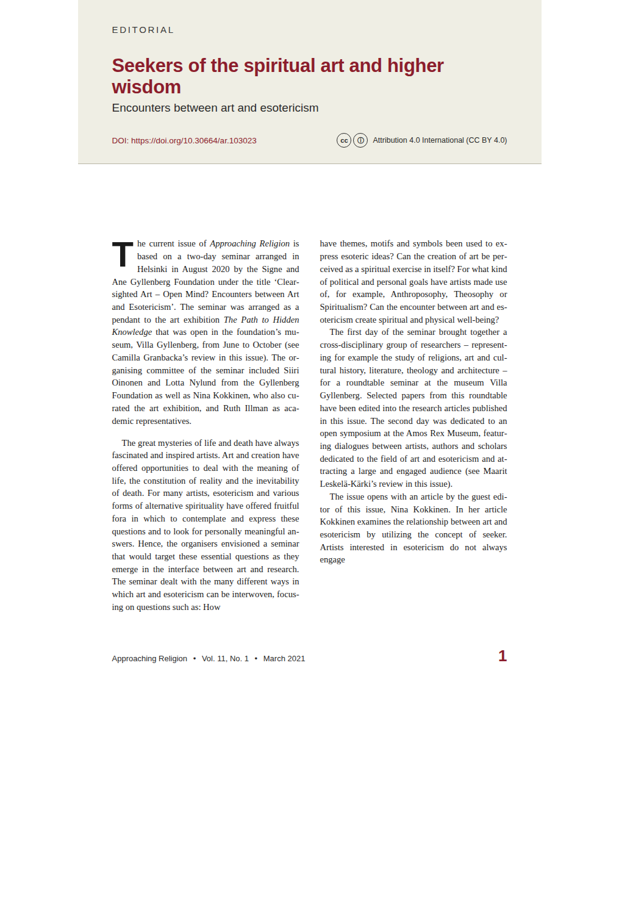Editorial
Seekers of the spiritual art and higher wisdom
Encounters between art and esotericism
DOI: https://doi.org/10.30664/ar.103023
cc ⓘ Attribution 4.0 International (CC BY 4.0)
The current issue of Approaching Religion is based on a two-day seminar arranged in Helsinki in August 2020 by the Signe and Ane Gyllenberg Foundation under the title ‘Clear-sighted Art – Open Mind? Encounters between Art and Esotericism’. The seminar was arranged as a pendant to the art exhibition The Path to Hidden Knowledge that was open in the foundation’s museum, Villa Gyllenberg, from June to October (see Camilla Granbacka’s review in this issue). The organising committee of the seminar included Siiri Oinonen and Lotta Nylund from the Gyllenberg Foundation as well as Nina Kokkinen, who also curated the art exhibition, and Ruth Illman as academic representatives.
The great mysteries of life and death have always fascinated and inspired artists. Art and creation have offered opportunities to deal with the meaning of life, the constitution of reality and the inevitability of death. For many artists, esotericism and various forms of alternative spirituality have offered fruitful fora in which to contemplate and express these questions and to look for personally meaningful answers. Hence, the organisers envisioned a seminar that would target these essential questions as they emerge in the interface between art and research. The seminar dealt with the many different ways in which art and esotericism can be interwoven, focusing on questions such as: How
have themes, motifs and symbols been used to express esoteric ideas? Can the creation of art be perceived as a spiritual exercise in itself? For what kind of political and personal goals have artists made use of, for example, Anthroposophy, Theosophy or Spiritualism? Can the encounter between art and esotericism create spiritual and physical well-being?
The first day of the seminar brought together a cross-disciplinary group of researchers – representing for example the study of religions, art and cultural history, literature, theology and architecture – for a roundtable seminar at the museum Villa Gyllenberg. Selected papers from this roundtable have been edited into the research articles published in this issue. The second day was dedicated to an open symposium at the Amos Rex Museum, featuring dialogues between artists, authors and scholars dedicated to the field of art and esotericism and attracting a large and engaged audience (see Maarit Leskelä-Kärki’s review in this issue).
The issue opens with an article by the guest editor of this issue, Nina Kokkinen. In her article Kokkinen examines the relationship between art and esotericism by utilizing the concept of seeker. Artists interested in esotericism do not always engage
Approaching Religion • Vol. 11, No. 1 • March 2021
1